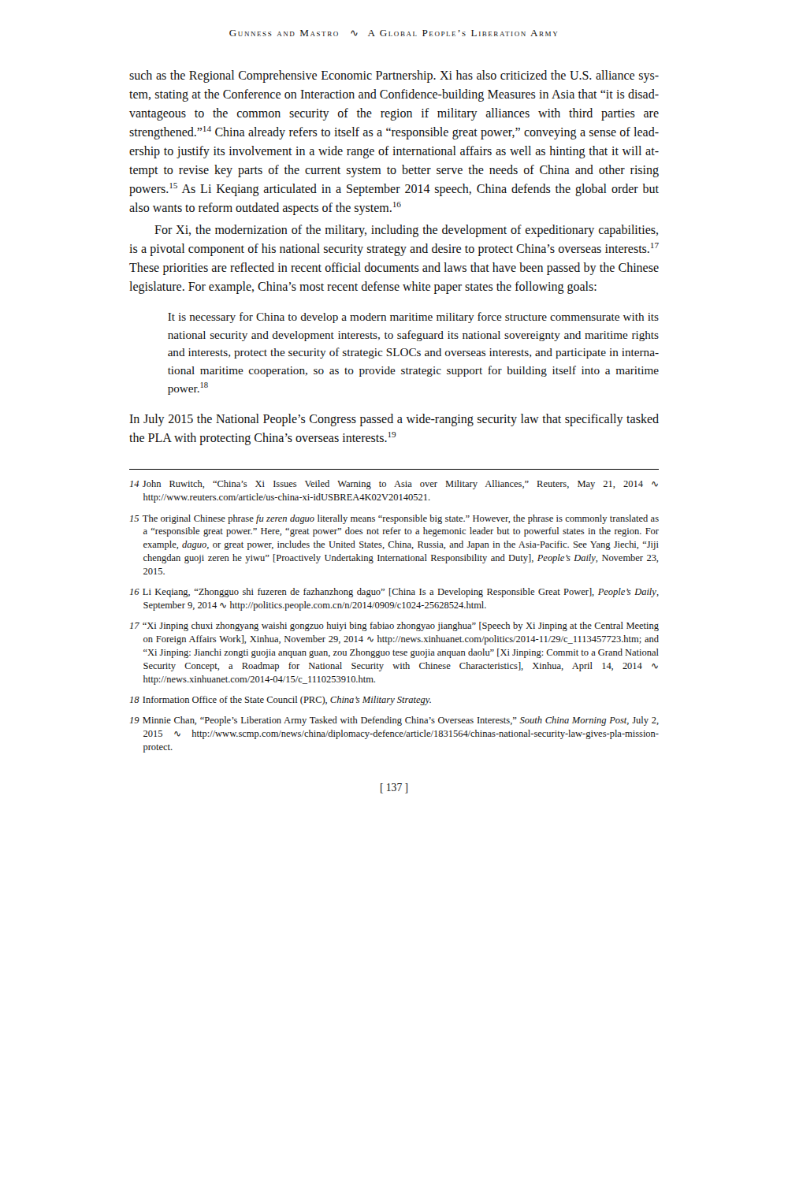Gunness and Mastro ∿ A Global People’s Liberation Army
such as the Regional Comprehensive Economic Partnership. Xi has also criticized the U.S. alliance system, stating at the Conference on Interaction and Confidence-building Measures in Asia that “it is disadvantageous to the common security of the region if military alliances with third parties are strengthened.”14 China already refers to itself as a “responsible great power,” conveying a sense of leadership to justify its involvement in a wide range of international affairs as well as hinting that it will attempt to revise key parts of the current system to better serve the needs of China and other rising powers.15 As Li Keqiang articulated in a September 2014 speech, China defends the global order but also wants to reform outdated aspects of the system.16
For Xi, the modernization of the military, including the development of expeditionary capabilities, is a pivotal component of his national security strategy and desire to protect China’s overseas interests.17 These priorities are reflected in recent official documents and laws that have been passed by the Chinese legislature. For example, China’s most recent defense white paper states the following goals:
It is necessary for China to develop a modern maritime military force structure commensurate with its national security and development interests, to safeguard its national sovereignty and maritime rights and interests, protect the security of strategic SLOCs and overseas interests, and participate in international maritime cooperation, so as to provide strategic support for building itself into a maritime power.18
In July 2015 the National People’s Congress passed a wide-ranging security law that specifically tasked the PLA with protecting China’s overseas interests.19
14 John Ruwitch, “China’s Xi Issues Veiled Warning to Asia over Military Alliances,” Reuters, May 21, 2014 ∿ http://www.reuters.com/article/us-china-xi-idUSBREA4K02V20140521.
15 The original Chinese phrase fu zeren daguo literally means “responsible big state.” However, the phrase is commonly translated as a “responsible great power.” Here, “great power” does not refer to a hegemonic leader but to powerful states in the region. For example, daguo, or great power, includes the United States, China, Russia, and Japan in the Asia-Pacific. See Yang Jiechi, “Jiji chengdan guoji zeren he yiwu” [Proactively Undertaking International Responsibility and Duty], People’s Daily, November 23, 2015.
16 Li Keqiang, “Zhongguo shi fuzeren de fazhanzhong daguo” [China Is a Developing Responsible Great Power], People’s Daily, September 9, 2014 ∿ http://politics.people.com.cn/n/2014/0909/c1024-25628524.html.
17“Xi Jinping chuxi zhongyang waishi gongzuo huiyi bing fabiao zhongyao jianghua” [Speech by Xi Jinping at the Central Meeting on Foreign Affairs Work], Xinhua, November 29, 2014 ∿ http://news.xinhuanet.com/politics/2014-11/29/c_1113457723.htm; and “Xi Jinping: Jianchi zongti guojia anquan guan, zou Zhongguo tese guojia anquan daolu” [Xi Jinping: Commit to a Grand National Security Concept, a Roadmap for National Security with Chinese Characteristics], Xinhua, April 14, 2014 ∿ http://news.xinhuanet.com/2014-04/15/c_1110253910.htm.
18 Information Office of the State Council (PRC), China’s Military Strategy.
19 Minnie Chan, “People’s Liberation Army Tasked with Defending China’s Overseas Interests,” South China Morning Post, July 2, 2015 ∿ http://www.scmp.com/news/china/diplomacy-defence/article/1831564/chinas-national-security-law-gives-pla-mission-protect.
[ 137 ]